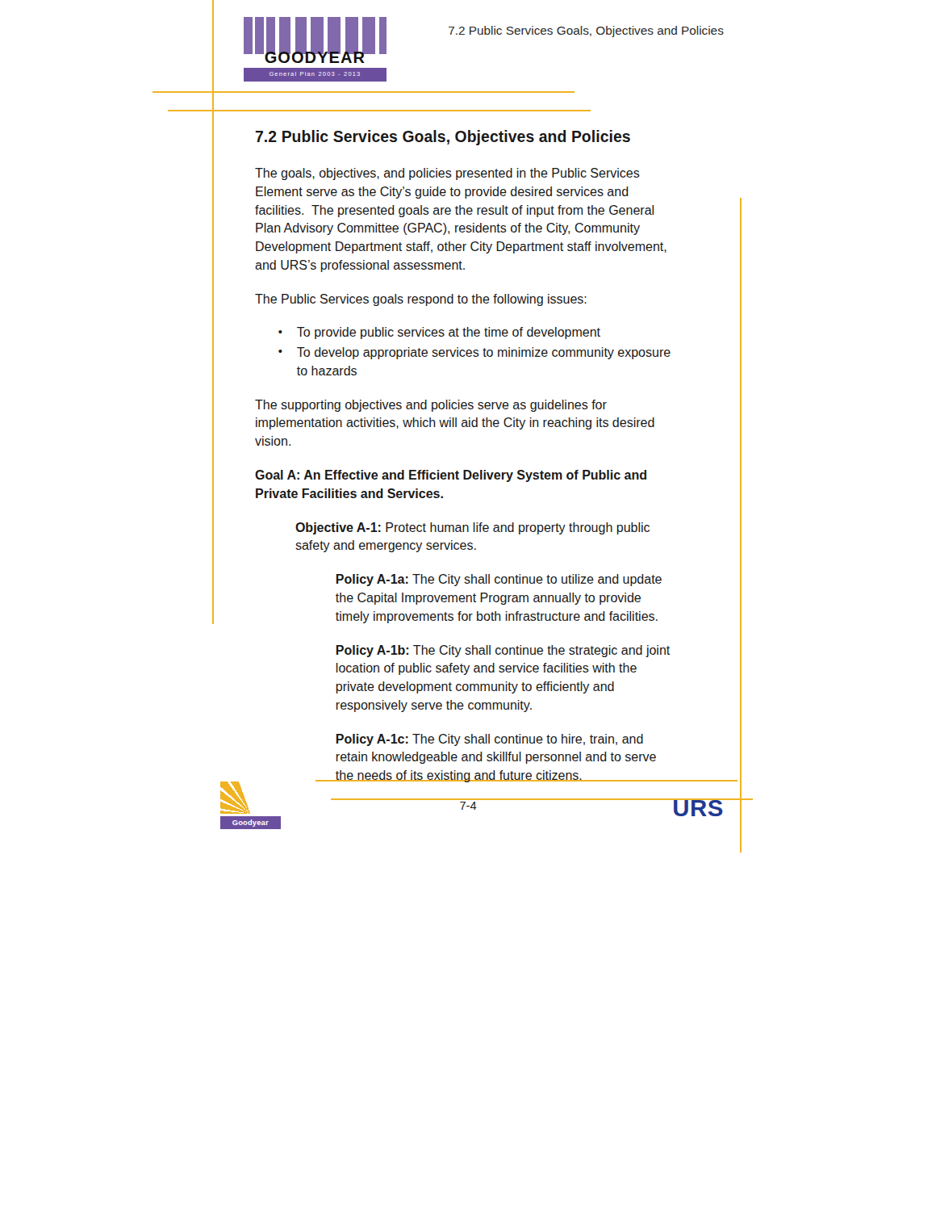7.2 Public Services Goals, Objectives and Policies
GOODYEAR
General Plan 2003 - 2013
7.2 Public Services Goals, Objectives and Policies
The goals, objectives, and policies presented in the Public Services Element serve as the City’s guide to provide desired services and facilities. The presented goals are the result of input from the General Plan Advisory Committee (GPAC), residents of the City, Community Development Department staff, other City Department staff involvement, and URS’s professional assessment.
The Public Services goals respond to the following issues:
To provide public services at the time of development
To develop appropriate services to minimize community exposure to hazards
The supporting objectives and policies serve as guidelines for implementation activities, which will aid the City in reaching its desired vision.
Goal A: An Effective and Efficient Delivery System of Public and Private Facilities and Services.
Objective A-1: Protect human life and property through public safety and emergency services.
Policy A-1a: The City shall continue to utilize and update the Capital Improvement Program annually to provide timely improvements for both infrastructure and facilities.
Policy A-1b: The City shall continue the strategic and joint location of public safety and service facilities with the private development community to efficiently and responsively serve the community.
Policy A-1c: The City shall continue to hire, train, and retain knowledgeable and skillful personnel and to serve the needs of its existing and future citizens.
7-4
Goodyear
URS